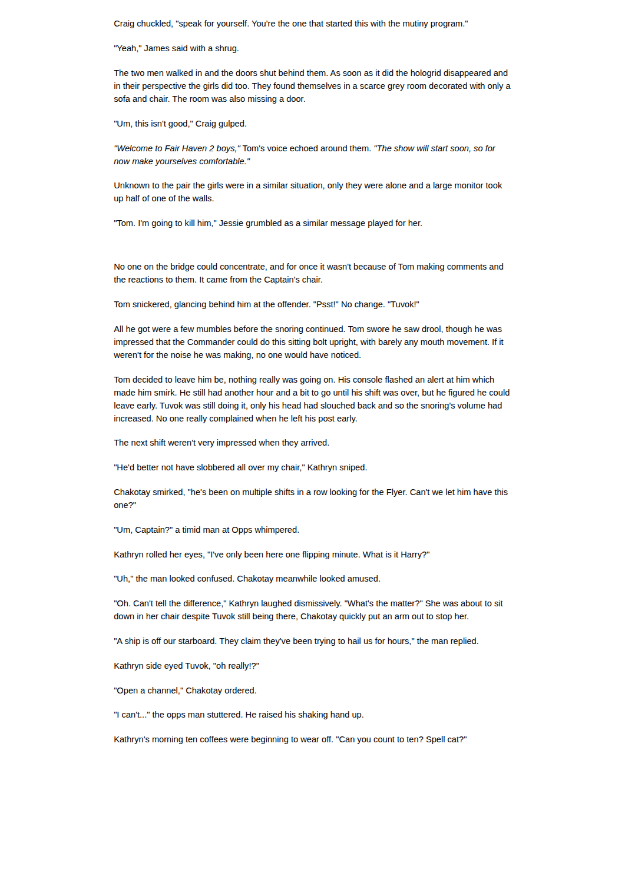Craig chuckled, "speak for yourself. You're the one that started this with the mutiny program."
"Yeah," James said with a shrug.
The two men walked in and the doors shut behind them. As soon as it did the hologrid disappeared and in their perspective the girls did too. They found themselves in a scarce grey room decorated with only a sofa and chair. The room was also missing a door.
"Um, this isn't good," Craig gulped.
"Welcome to Fair Haven 2 boys," Tom's voice echoed around them. "The show will start soon, so for now make yourselves comfortable."
Unknown to the pair the girls were in a similar situation, only they were alone and a large monitor took up half of one of the walls.
"Tom. I'm going to kill him," Jessie grumbled as a similar message played for her.
No one on the bridge could concentrate, and for once it wasn't because of Tom making comments and the reactions to them. It came from the Captain's chair.
Tom snickered, glancing behind him at the offender. "Psst!" No change. "Tuvok!"
All he got were a few mumbles before the snoring continued. Tom swore he saw drool, though he was impressed that the Commander could do this sitting bolt upright, with barely any mouth movement. If it weren't for the noise he was making, no one would have noticed.
Tom decided to leave him be, nothing really was going on. His console flashed an alert at him which made him smirk. He still had another hour and a bit to go until his shift was over, but he figured he could leave early. Tuvok was still doing it, only his head had slouched back and so the snoring's volume had increased. No one really complained when he left his post early.
The next shift weren't very impressed when they arrived.
"He'd better not have slobbered all over my chair," Kathryn sniped.
Chakotay smirked, "he's been on multiple shifts in a row looking for the Flyer. Can't we let him have this one?"
"Um, Captain?" a timid man at Opps whimpered.
Kathryn rolled her eyes, "I've only been here one flipping minute. What is it Harry?"
"Uh," the man looked confused. Chakotay meanwhile looked amused.
"Oh. Can't tell the difference," Kathryn laughed dismissively. "What's the matter?" She was about to sit down in her chair despite Tuvok still being there, Chakotay quickly put an arm out to stop her.
"A ship is off our starboard. They claim they've been trying to hail us for hours," the man replied.
Kathryn side eyed Tuvok, "oh really!?"
"Open a channel," Chakotay ordered.
"I can't..." the opps man stuttered. He raised his shaking hand up.
Kathryn's morning ten coffees were beginning to wear off. "Can you count to ten? Spell cat?"